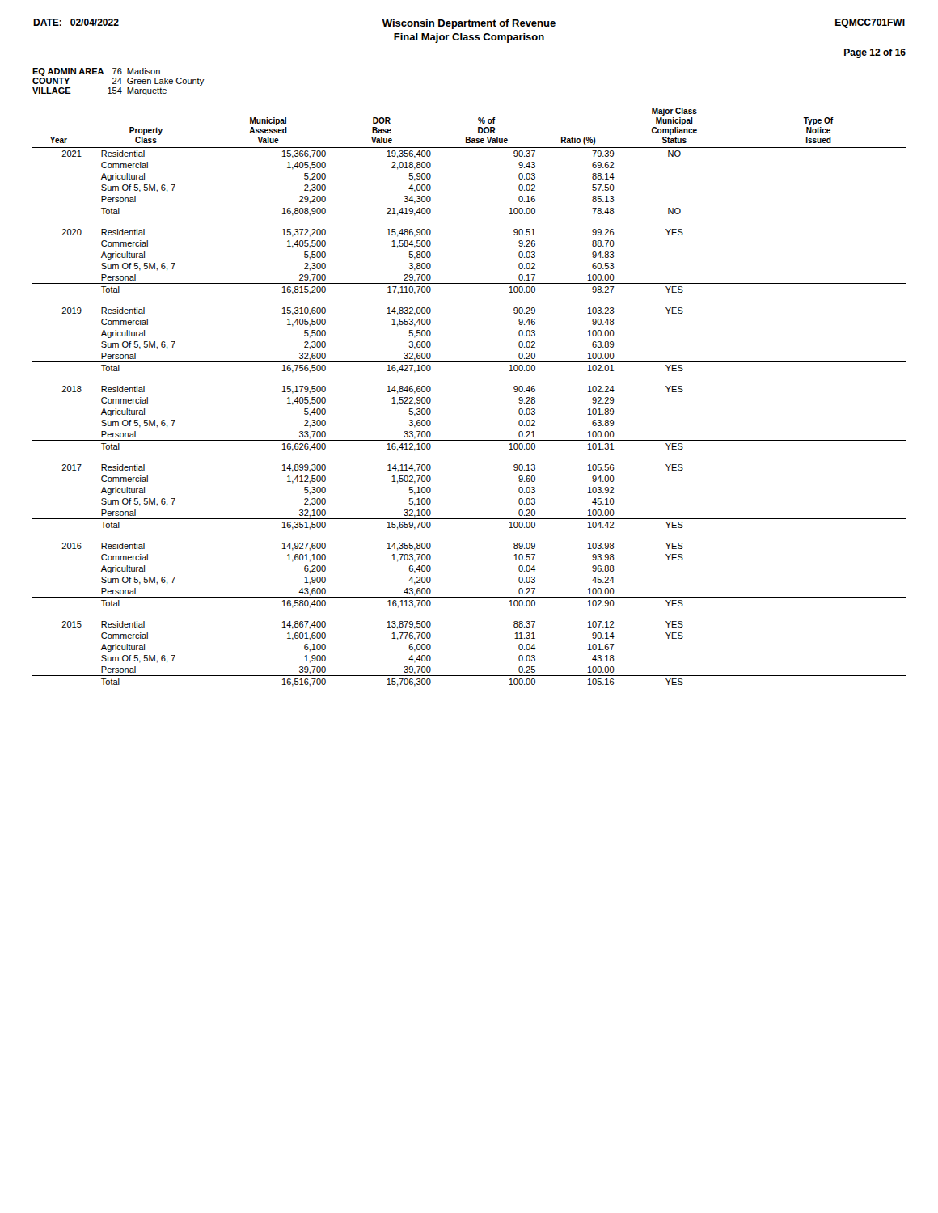| DATE: 02/04/2022 | Wisconsin Department of Revenue Final Major Class Comparison | EQMCC701FWI |
Page 12 of 16
| EQ ADMIN AREA | 76 | Madison |
| COUNTY | 24 | Green Lake County |
| VILLAGE | 154 | Marquette |
| Year | Property Class | Municipal Assessed Value | DOR Base Value | % of DOR Base Value | Ratio (%) | Major Class Municipal Compliance Status | Type Of Notice Issued |
| --- | --- | --- | --- | --- | --- | --- | --- |
| 2021 | Residential | 15,366,700 | 19,356,400 | 90.37 | 79.39 | NO | |
| | Commercial | 1,405,500 | 2,018,800 | 9.43 | 69.62 | | |
| | Agricultural | 5,200 | 5,900 | 0.03 | 88.14 | | |
| | Sum Of 5, 5M, 6, 7 | 2,300 | 4,000 | 0.02 | 57.50 | | |
| | Personal | 29,200 | 34,300 | 0.16 | 85.13 | | |
| | Total | 16,808,900 | 21,419,400 | 100.00 | 78.48 | NO | |
| 2020 | Residential | 15,372,200 | 15,486,900 | 90.51 | 99.26 | YES | |
| | Commercial | 1,405,500 | 1,584,500 | 9.26 | 88.70 | | |
| | Agricultural | 5,500 | 5,800 | 0.03 | 94.83 | | |
| | Sum Of 5, 5M, 6, 7 | 2,300 | 3,800 | 0.02 | 60.53 | | |
| | Personal | 29,700 | 29,700 | 0.17 | 100.00 | | |
| | Total | 16,815,200 | 17,110,700 | 100.00 | 98.27 | YES | |
| 2019 | Residential | 15,310,600 | 14,832,000 | 90.29 | 103.23 | YES | |
| | Commercial | 1,405,500 | 1,553,400 | 9.46 | 90.48 | | |
| | Agricultural | 5,500 | 5,500 | 0.03 | 100.00 | | |
| | Sum Of 5, 5M, 6, 7 | 2,300 | 3,600 | 0.02 | 63.89 | | |
| | Personal | 32,600 | 32,600 | 0.20 | 100.00 | | |
| | Total | 16,756,500 | 16,427,100 | 100.00 | 102.01 | YES | |
| 2018 | Residential | 15,179,500 | 14,846,600 | 90.46 | 102.24 | YES | |
| | Commercial | 1,405,500 | 1,522,900 | 9.28 | 92.29 | | |
| | Agricultural | 5,400 | 5,300 | 0.03 | 101.89 | | |
| | Sum Of 5, 5M, 6, 7 | 2,300 | 3,600 | 0.02 | 63.89 | | |
| | Personal | 33,700 | 33,700 | 0.21 | 100.00 | | |
| | Total | 16,626,400 | 16,412,100 | 100.00 | 101.31 | YES | |
| 2017 | Residential | 14,899,300 | 14,114,700 | 90.13 | 105.56 | YES | |
| | Commercial | 1,412,500 | 1,502,700 | 9.60 | 94.00 | | |
| | Agricultural | 5,300 | 5,100 | 0.03 | 103.92 | | |
| | Sum Of 5, 5M, 6, 7 | 2,300 | 5,100 | 0.03 | 45.10 | | |
| | Personal | 32,100 | 32,100 | 0.20 | 100.00 | | |
| | Total | 16,351,500 | 15,659,700 | 100.00 | 104.42 | YES | |
| 2016 | Residential | 14,927,600 | 14,355,800 | 89.09 | 103.98 | YES | |
| | Commercial | 1,601,100 | 1,703,700 | 10.57 | 93.98 | YES | |
| | Agricultural | 6,200 | 6,400 | 0.04 | 96.88 | | |
| | Sum Of 5, 5M, 6, 7 | 1,900 | 4,200 | 0.03 | 45.24 | | |
| | Personal | 43,600 | 43,600 | 0.27 | 100.00 | | |
| | Total | 16,580,400 | 16,113,700 | 100.00 | 102.90 | YES | |
| 2015 | Residential | 14,867,400 | 13,879,500 | 88.37 | 107.12 | YES | |
| | Commercial | 1,601,600 | 1,776,700 | 11.31 | 90.14 | YES | |
| | Agricultural | 6,100 | 6,000 | 0.04 | 101.67 | | |
| | Sum Of 5, 5M, 6, 7 | 1,900 | 4,400 | 0.03 | 43.18 | | |
| | Personal | 39,700 | 39,700 | 0.25 | 100.00 | | |
| | Total | 16,516,700 | 15,706,300 | 100.00 | 105.16 | YES | |